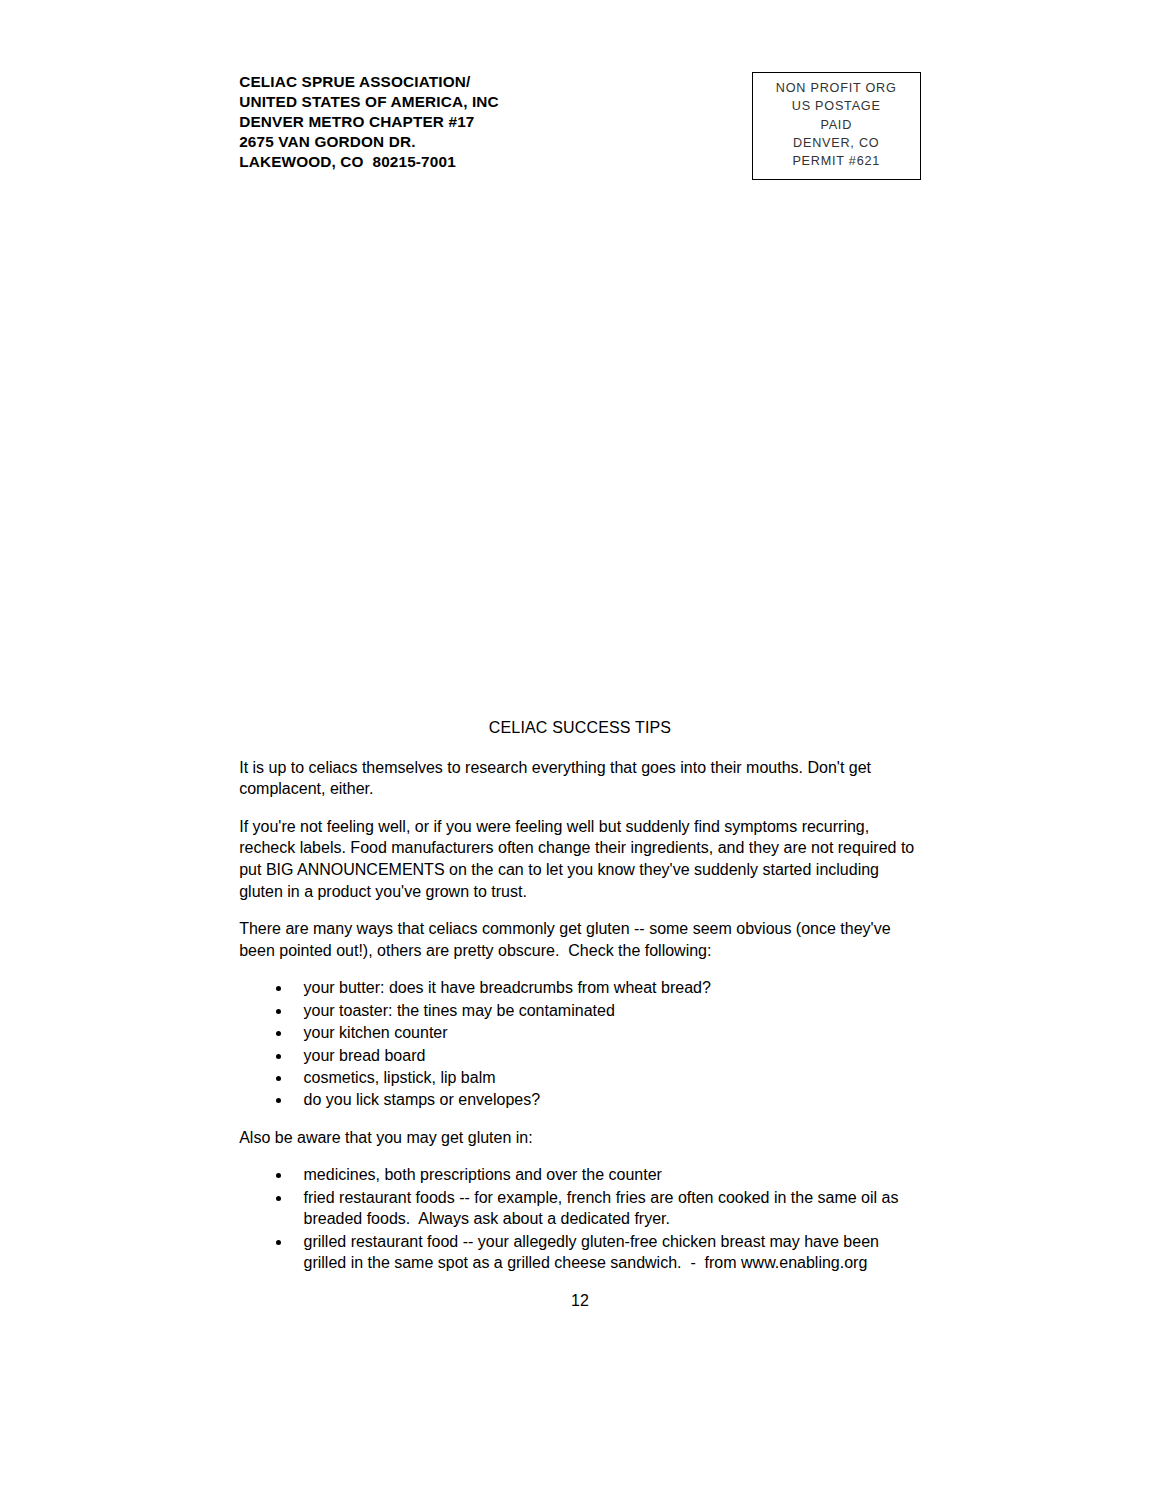CELIAC SPRUE ASSOCIATION/
UNITED STATES OF AMERICA, INC
DENVER METRO CHAPTER #17
2675 VAN GORDON DR.
LAKEWOOD, CO 80215-7001
NON PROFIT ORG
US POSTAGE
PAID
DENVER, CO
PERMIT #621
CELIAC SUCCESS TIPS
It is up to celiacs themselves to research everything that goes into their mouths. Don't get complacent, either.
If you're not feeling well, or if you were feeling well but suddenly find symptoms recurring, recheck labels. Food manufacturers often change their ingredients, and they are not required to put BIG ANNOUNCEMENTS on the can to let you know they've suddenly started including gluten in a product you've grown to trust.
There are many ways that celiacs commonly get gluten -- some seem obvious (once they've been pointed out!), others are pretty obscure. Check the following:
your butter: does it have breadcrumbs from wheat bread?
your toaster: the tines may be contaminated
your kitchen counter
your bread board
cosmetics, lipstick, lip balm
do you lick stamps or envelopes?
Also be aware that you may get gluten in:
medicines, both prescriptions and over the counter
fried restaurant foods -- for example, french fries are often cooked in the same oil as breaded foods. Always ask about a dedicated fryer.
grilled restaurant food -- your allegedly gluten-free chicken breast may have been grilled in the same spot as a grilled cheese sandwich. - from www.enabling.org
12